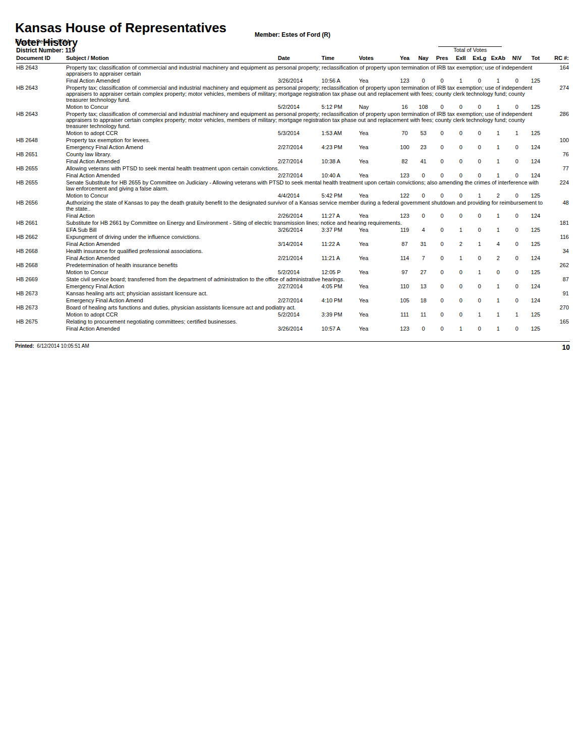Kansas House of Representatives
Voter History
Member: Estes of Ford (R)
Regular Session 2014
| District Number: 119 | Total of Votes | |
| Document ID | Subject / Motion | Date | Time | Votes | Yea | Nay | Pres | ExII | ExLg | ExAb | N\V | Tot | RC #: |
| HB 2643 | Property tax; classification of commercial and industrial machinery and equipment as personal property; reclassification of property upon termination of IRB tax exemption; use of independent appraisers to appraiser certain | 164 |
| | Final Action Amended | 3/26/2014 | 10:56 A | Yea | 123 | 0 | 0 | 1 | 0 | 1 | 0 | 125 | |
| HB 2643 | Property tax; classification of commercial and industrial machinery and equipment as personal property; reclassification of property upon termination of IRB tax exemption; use of independent appraisers to appraiser certain complex property; motor vehicles, members of military; mortgage registration tax phase out and replacement with fees; county clerk technology fund; county treasurer technology fund. | 274 |
| | Motion to Concur | 5/2/2014 | 5:12 PM | Nay | 16 | 108 | 0 | 0 | 0 | 1 | 0 | 125 | |
| HB 2643 | Property tax; classification of commercial and industrial machinery and equipment as personal property; reclassification of property upon termination of IRB tax exemption; use of independent appraisers to appraiser certain complex property; motor vehicles, members of military; mortgage registration tax phase out and replacement with fees; county clerk technology fund; county treasurer technology fund. | 286 |
| | Motion to adopt CCR | 5/3/2014 | 1:53 AM | Yea | 70 | 53 | 0 | 0 | 0 | 1 | 1 | 125 | |
| HB 2648 | Property tax exemption for levees. | 100 |
| | Emergency Final Action Amend | 2/27/2014 | 4:23 PM | Yea | 100 | 23 | 0 | 0 | 0 | 1 | 0 | 124 | |
| HB 2651 | County law library. | 76 |
| | Final Action Amended | 2/27/2014 | 10:38 A | Yea | 82 | 41 | 0 | 0 | 0 | 1 | 0 | 124 | |
| HB 2655 | Allowing veterans with PTSD to seek mental health treatment upon certain convictions. | 77 |
| | Final Action Amended | 2/27/2014 | 10:40 A | Yea | 123 | 0 | 0 | 0 | 0 | 1 | 0 | 124 | |
| HB 2655 | Senate Substitute for HB 2655 by Committee on Judiciary - Allowing veterans with PTSD to seek mental health treatment upon certain convictions; also amending the crimes of interference with law enforcement and giving a false alarm. | 224 |
| | Motion to Concur | 4/4/2014 | 5:42 PM | Yea | 122 | 0 | 0 | 0 | 1 | 2 | 0 | 125 | |
| HB 2656 | Authorizing the state of Kansas to pay the death gratuity benefit to the designated survivor of a Kansas service member during a federal government shutdown and providing for reimbursement to the state.. | 48 |
| | Final Action | 2/26/2014 | 11:27 A | Yea | 123 | 0 | 0 | 0 | 0 | 1 | 0 | 124 | |
| HB 2661 | Substitute for HB 2661 by Committee on Energy and Environment - Siting of electric transmission lines; notice and hearing requirements. | 181 |
| | EFA Sub Bill | 3/26/2014 | 3:37 PM | Yea | 119 | 4 | 0 | 1 | 0 | 1 | 0 | 125 | |
| HB 2662 | Expungment of driving under the influence convictions. | 116 |
| | Final Action Amended | 3/14/2014 | 11:22 A | Yea | 87 | 31 | 0 | 2 | 1 | 4 | 0 | 125 | |
| HB 2668 | Health insurance for qualified professional associations. | 34 |
| | Final Action Amended | 2/21/2014 | 11:21 A | Yea | 114 | 7 | 0 | 1 | 0 | 2 | 0 | 124 | |
| HB 2668 | Predetermination of health insurance benefits | 262 |
| | Motion to Concur | 5/2/2014 | 12:05 P | Yea | 97 | 27 | 0 | 0 | 1 | 0 | 0 | 125 | |
| HB 2669 | State civil service board; transferred from the department of administration to the office of administrative hearings. | 87 |
| | Emergency Final Action | 2/27/2014 | 4:05 PM | Yea | 110 | 13 | 0 | 0 | 0 | 1 | 0 | 124 | |
| HB 2673 | Kansas healing arts act; physician assistant licensure act. | 91 |
| | Emergency Final Action Amend | 2/27/2014 | 4:10 PM | Yea | 105 | 18 | 0 | 0 | 0 | 1 | 0 | 124 | |
| HB 2673 | Board of healing arts functions and duties, physician assistants licensure act and podiatry act. | 270 |
| | Motion to adopt CCR | 5/2/2014 | 3:39 PM | Yea | 111 | 11 | 0 | 0 | 1 | 1 | 1 | 125 | |
| HB 2675 | Relating to procurement negotiating committees; certified businesses. | 165 |
| | Final Action Amended | 3/26/2014 | 10:57 A | Yea | 123 | 0 | 0 | 1 | 0 | 1 | 0 | 125 | |
Printed: 6/12/2014 10:05:51 AM
10